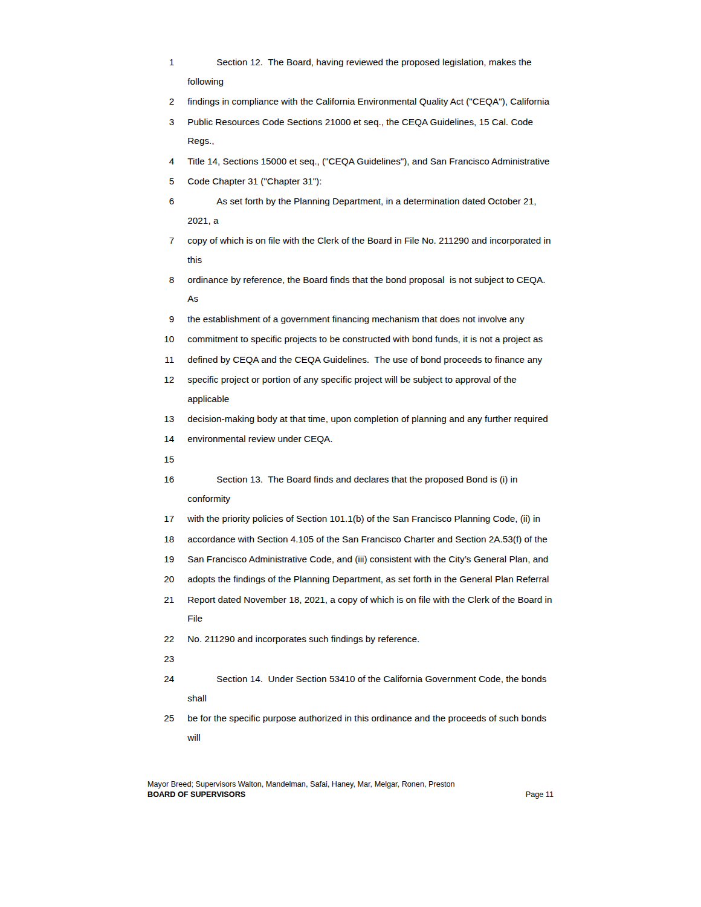| 1 | Section 12. The Board, having reviewed the proposed legislation, makes the following |
| 2 | findings in compliance with the California Environmental Quality Act ("CEQA"), California |
| 3 | Public Resources Code Sections 21000 et seq., the CEQA Guidelines, 15 Cal. Code Regs., |
| 4 | Title 14, Sections 15000 et seq., ("CEQA Guidelines"), and San Francisco Administrative |
| 5 | Code Chapter 31 ("Chapter 31"): |
| 6 | As set forth by the Planning Department, in a determination dated October 21, 2021, a |
| 7 | copy of which is on file with the Clerk of the Board in File No. 211290 and incorporated in this |
| 8 | ordinance by reference, the Board finds that the bond proposal is not subject to CEQA. As |
| 9 | the establishment of a government financing mechanism that does not involve any |
| 10 | commitment to specific projects to be constructed with bond funds, it is not a project as |
| 11 | defined by CEQA and the CEQA Guidelines. The use of bond proceeds to finance any |
| 12 | specific project or portion of any specific project will be subject to approval of the applicable |
| 13 | decision-making body at that time, upon completion of planning and any further required |
| 14 | environmental review under CEQA. |
| 15 | |
| 16 | Section 13. The Board finds and declares that the proposed Bond is (i) in conformity |
| 17 | with the priority policies of Section 101.1(b) of the San Francisco Planning Code, (ii) in |
| 18 | accordance with Section 4.105 of the San Francisco Charter and Section 2A.53(f) of the |
| 19 | San Francisco Administrative Code, and (iii) consistent with the City’s General Plan, and |
| 20 | adopts the findings of the Planning Department, as set forth in the General Plan Referral |
| 21 | Report dated November 18, 2021, a copy of which is on file with the Clerk of the Board in File |
| 22 | No. 211290 and incorporates such findings by reference. |
| 23 | |
| 24 | Section 14. Under Section 53410 of the California Government Code, the bonds shall |
| 25 | be for the specific purpose authorized in this ordinance and the proceeds of such bonds will |
Mayor Breed; Supervisors Walton, Mandelman, Safai, Haney, Mar, Melgar, Ronen, Preston
BOARD OF SUPERVISORS Page 11